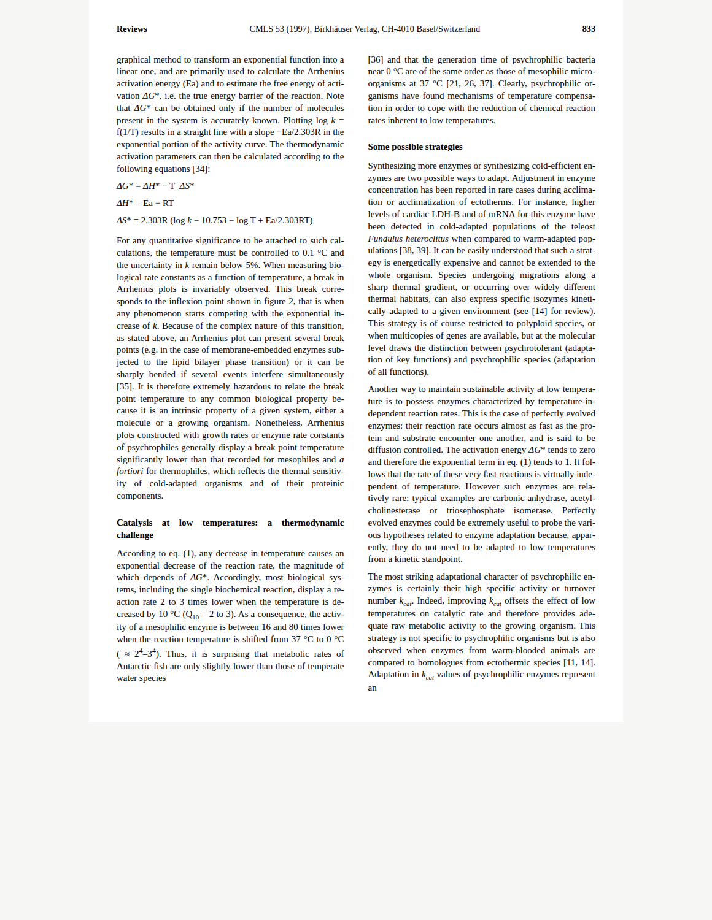Reviews
CMLS 53 (1997), Birkhäuser Verlag, CH-4010 Basel/Switzerland
833
graphical method to transform an exponential function into a linear one, and are primarily used to calculate the Arrhenius activation energy (Ea) and to estimate the free energy of activation ΔG*, i.e. the true energy barrier of the reaction. Note that ΔG* can be obtained only if the number of molecules present in the system is accurately known. Plotting log k = f(1/T) results in a straight line with a slope −Ea/2.303R in the exponential portion of the activity curve. The thermodynamic activation parameters can then be calculated according to the following equations [34]:
ΔG* = ΔH* − T ΔS*
ΔH* = Ea − RT
ΔS* = 2.303R (log k − 10.753 − log T + Ea/2.303RT)
For any quantitative significance to be attached to such calculations, the temperature must be controlled to 0.1 °C and the uncertainty in k remain below 5%. When measuring biological rate constants as a function of temperature, a break in Arrhenius plots is invariably observed. This break corresponds to the inflexion point shown in figure 2, that is when any phenomenon starts competing with the exponential increase of k. Because of the complex nature of this transition, as stated above, an Arrhenius plot can present several break points (e.g. in the case of membrane-embedded enzymes subjected to the lipid bilayer phase transition) or it can be sharply bended if several events interfere simultaneously [35]. It is therefore extremely hazardous to relate the break point temperature to any common biological property because it is an intrinsic property of a given system, either a molecule or a growing organism. Nonetheless, Arrhenius plots constructed with growth rates or enzyme rate constants of psychrophiles generally display a break point temperature significantly lower than that recorded for mesophiles and a fortiori for thermophiles, which reflects the thermal sensitivity of cold-adapted organisms and of their proteinic components.
Catalysis at low temperatures: a thermodynamic challenge
According to eq. (1), any decrease in temperature causes an exponential decrease of the reaction rate, the magnitude of which depends of ΔG*. Accordingly, most biological systems, including the single biochemical reaction, display a reaction rate 2 to 3 times lower when the temperature is decreased by 10 °C (Q10 = 2 to 3). As a consequence, the activity of a mesophilic enzyme is between 16 and 80 times lower when the reaction temperature is shifted from 37 °C to 0 °C ( ≈ 24–34). Thus, it is surprising that metabolic rates of Antarctic fish are only slightly lower than those of temperate water species
[36] and that the generation time of psychrophilic bacteria near 0 °C are of the same order as those of mesophilic microorganisms at 37 °C [21, 26, 37]. Clearly, psychrophilic organisms have found mechanisms of temperature compensation in order to cope with the reduction of chemical reaction rates inherent to low temperatures.
Some possible strategies
Synthesizing more enzymes or synthesizing cold-efficient enzymes are two possible ways to adapt. Adjustment in enzyme concentration has been reported in rare cases during acclimation or acclimatization of ectotherms. For instance, higher levels of cardiac LDH-B and of mRNA for this enzyme have been detected in cold-adapted populations of the teleost Fundulus heteroclitus when compared to warm-adapted populations [38, 39]. It can be easily understood that such a strategy is energetically expensive and cannot be extended to the whole organism. Species undergoing migrations along a sharp thermal gradient, or occurring over widely different thermal habitats, can also express specific isozymes kinetically adapted to a given environment (see [14] for review). This strategy is of course restricted to polyploid species, or when multicopies of genes are available, but at the molecular level draws the distinction between psychrotolerant (adaptation of key functions) and psychrophilic species (adaptation of all functions).
Another way to maintain sustainable activity at low temperature is to possess enzymes characterized by temperature-independent reaction rates. This is the case of perfectly evolved enzymes: their reaction rate occurs almost as fast as the protein and substrate encounter one another, and is said to be diffusion controlled. The activation energy ΔG* tends to zero and therefore the exponential term in eq. (1) tends to 1. It follows that the rate of these very fast reactions is virtually independent of temperature. However such enzymes are relatively rare: typical examples are carbonic anhydrase, acetylcholinesterase or triosephosphate isomerase. Perfectly evolved enzymes could be extremely useful to probe the various hypotheses related to enzyme adaptation because, apparently, they do not need to be adapted to low temperatures from a kinetic standpoint.
The most striking adaptational character of psychrophilic enzymes is certainly their high specific activity or turnover number kcat. Indeed, improving kcat offsets the effect of low temperatures on catalytic rate and therefore provides adequate raw metabolic activity to the growing organism. This strategy is not specific to psychrophilic organisms but is also observed when enzymes from warm-blooded animals are compared to homologues from ectothermic species [11, 14]. Adaptation in kcat values of psychrophilic enzymes represent an